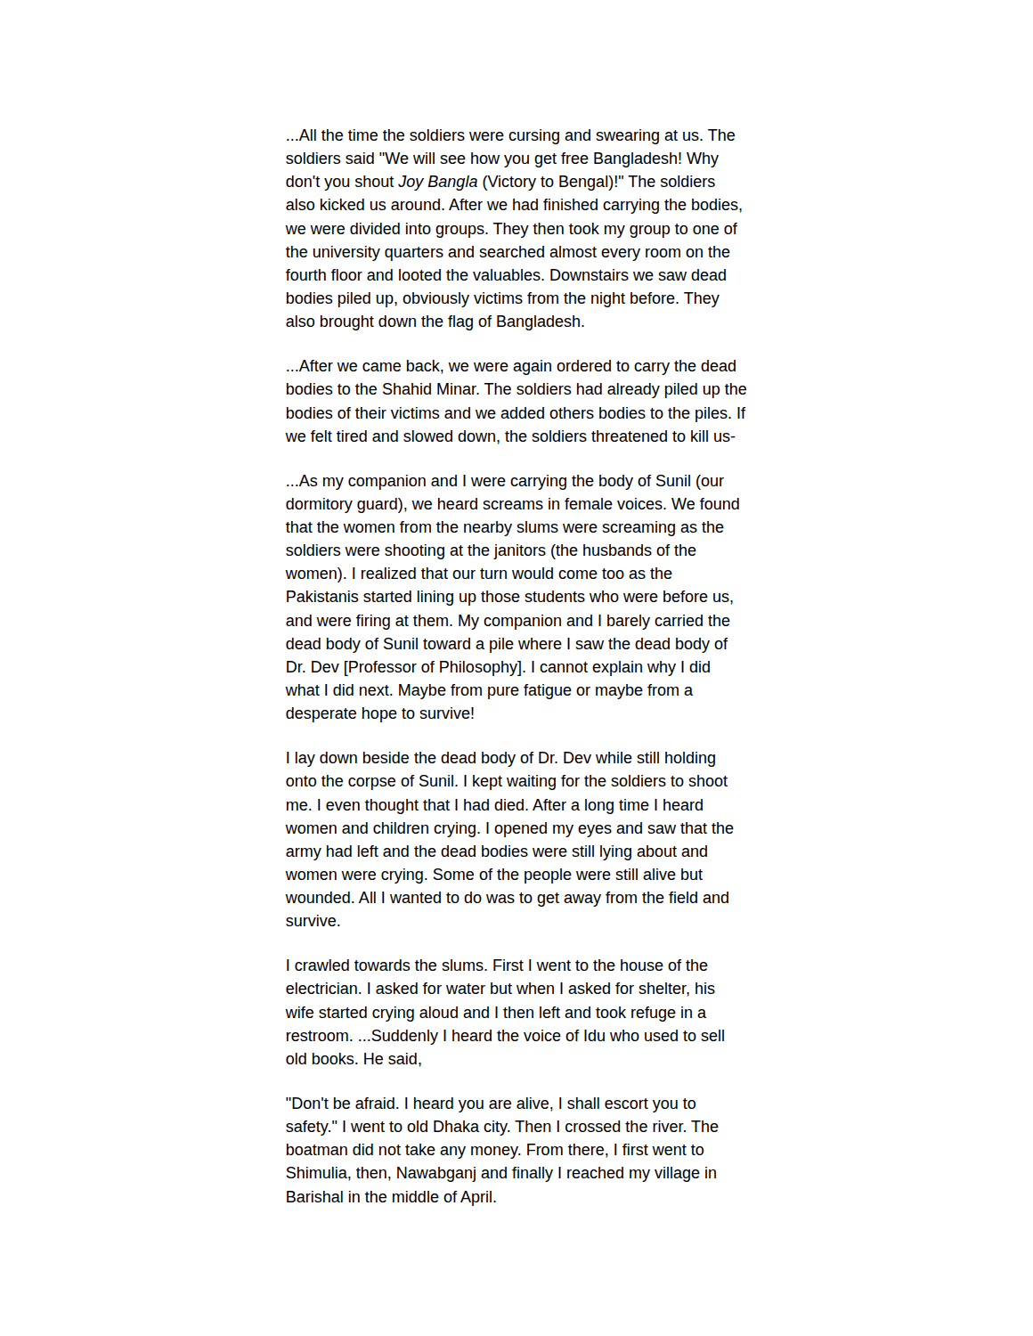...All the time the soldiers were cursing and swearing at us. The soldiers said "We will see how you get free Bangladesh! Why don't you shout Joy Bangla (Victory to Bengal)!" The soldiers also kicked us around. After we had finished carrying the bodies, we were divided into groups. They then took my group to one of the university quarters and searched almost every room on the fourth floor and looted the valuables. Downstairs we saw dead bodies piled up, obviously victims from the night before. They also brought down the flag of Bangladesh.
...After we came back, we were again ordered to carry the dead bodies to the Shahid Minar. The soldiers had already piled up the bodies of their victims and we added others bodies to the piles. If we felt tired and slowed down, the soldiers threatened to kill us-
...As my companion and I were carrying the body of Sunil (our dormitory guard), we heard screams in female voices. We found that the women from the nearby slums were screaming as the soldiers were shooting at the janitors (the husbands of the women). I realized that our turn would come too as the Pakistanis started lining up those students who were before us, and were firing at them. My companion and I barely carried the dead body of Sunil toward a pile where I saw the dead body of Dr. Dev [Professor of Philosophy]. I cannot explain why I did what I did next. Maybe from pure fatigue or maybe from a desperate hope to survive!
I lay down beside the dead body of Dr. Dev while still holding onto the corpse of Sunil. I kept waiting for the soldiers to shoot me. I even thought that I had died. After a long time I heard women and children crying. I opened my eyes and saw that the army had left and the dead bodies were still lying about and women were crying. Some of the people were still alive but wounded. All I wanted to do was to get away from the field and survive.
I crawled towards the slums. First I went to the house of the electrician. I asked for water but when I asked for shelter, his wife started crying aloud and I then left and took refuge in a restroom. ...Suddenly I heard the voice of Idu who used to sell old books. He said,
"Don't be afraid. I heard you are alive, I shall escort you to safety." I went to old Dhaka city. Then I crossed the river. The boatman did not take any money. From there, I first went to Shimulia, then, Nawabganj and finally I reached my village in Barishal in the middle of April.